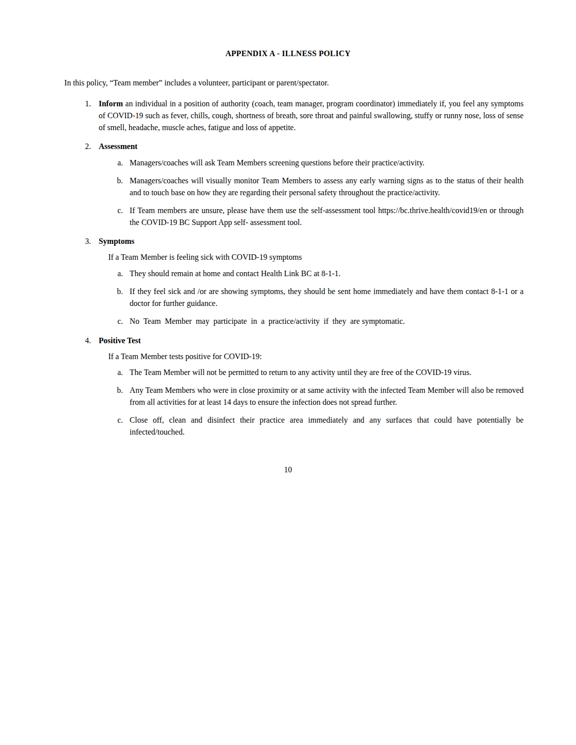APPENDIX A - ILLNESS POLICY
In this policy, “Team member” includes a volunteer, participant or parent/spectator.
Inform an individual in a position of authority (coach, team manager, program coordinator) immediately if, you feel any symptoms of COVID-19 such as fever, chills, cough, shortness of breath, sore throat and painful swallowing, stuffy or runny nose, loss of sense of smell, headache, muscle aches, fatigue and loss of appetite.
Assessment
Managers/coaches will ask Team Members screening questions before their practice/activity.
Managers/coaches will visually monitor Team Members to assess any early warning signs as to the status of their health and to touch base on how they are regarding their personal safety throughout the practice/activity.
If Team members are unsure, please have them use the self-assessment tool https://bc.thrive.health/covid19/en or through the COVID-19 BC Support App self- assessment tool.
Symptoms
If a Team Member is feeling sick with COVID-19 symptoms
They should remain at home and contact Health Link BC at 8-1-1.
If they feel sick and /or are showing symptoms, they should be sent home immediately and have them contact 8-1-1 or a doctor for further guidance.
No Team Member may participate in a practice/activity if they are symptomatic.
Positive Test
If a Team Member tests positive for COVID-19:
The Team Member will not be permitted to return to any activity until they are free of the COVID-19 virus.
Any Team Members who were in close proximity or at same activity with the infected Team Member will also be removed from all activities for at least 14 days to ensure the infection does not spread further.
Close off, clean and disinfect their practice area immediately and any surfaces that could have potentially be infected/touched.
10